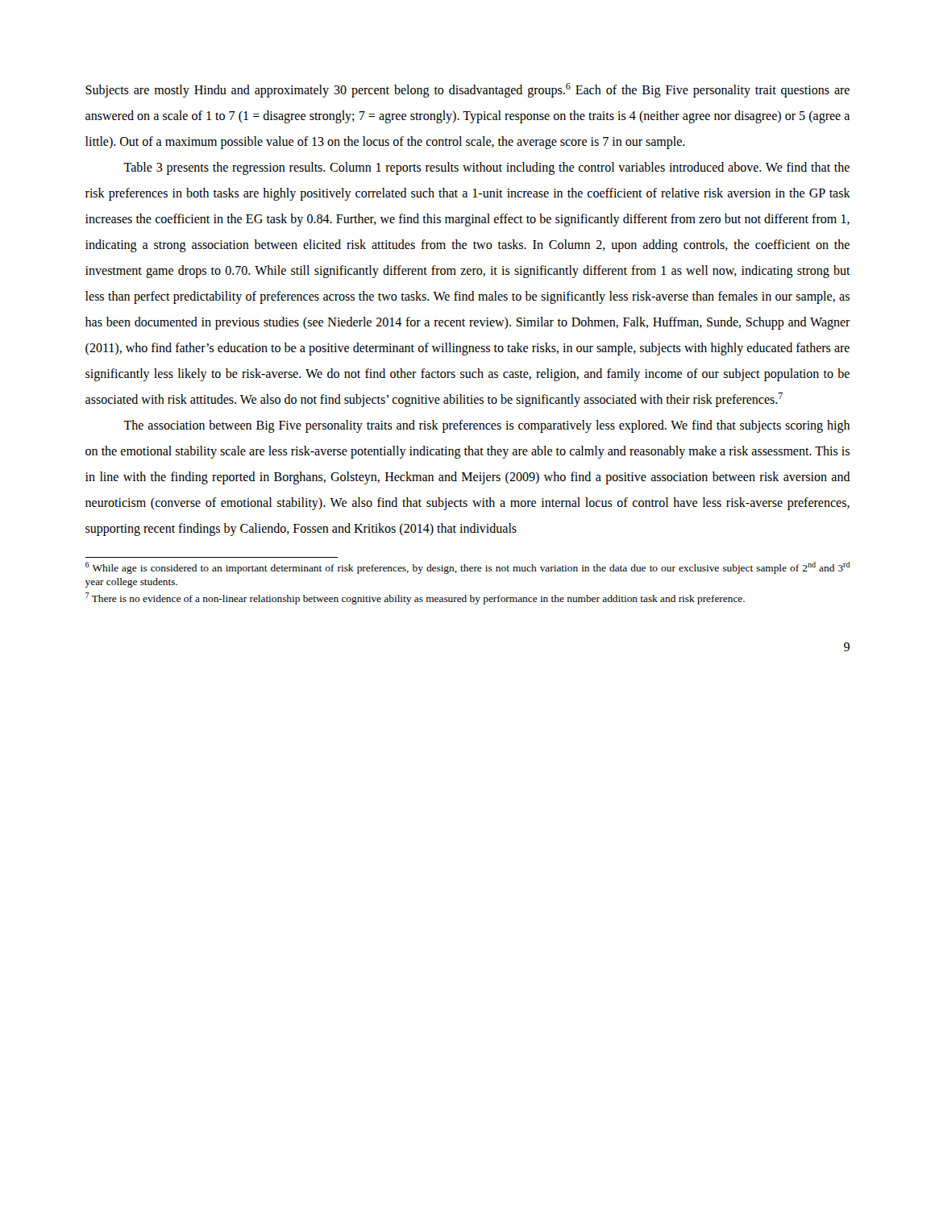Subjects are mostly Hindu and approximately 30 percent belong to disadvantaged groups.6 Each of the Big Five personality trait questions are answered on a scale of 1 to 7 (1 = disagree strongly; 7 = agree strongly). Typical response on the traits is 4 (neither agree nor disagree) or 5 (agree a little). Out of a maximum possible value of 13 on the locus of the control scale, the average score is 7 in our sample.
Table 3 presents the regression results. Column 1 reports results without including the control variables introduced above. We find that the risk preferences in both tasks are highly positively correlated such that a 1-unit increase in the coefficient of relative risk aversion in the GP task increases the coefficient in the EG task by 0.84. Further, we find this marginal effect to be significantly different from zero but not different from 1, indicating a strong association between elicited risk attitudes from the two tasks. In Column 2, upon adding controls, the coefficient on the investment game drops to 0.70. While still significantly different from zero, it is significantly different from 1 as well now, indicating strong but less than perfect predictability of preferences across the two tasks. We find males to be significantly less risk-averse than females in our sample, as has been documented in previous studies (see Niederle 2014 for a recent review). Similar to Dohmen, Falk, Huffman, Sunde, Schupp and Wagner (2011), who find father’s education to be a positive determinant of willingness to take risks, in our sample, subjects with highly educated fathers are significantly less likely to be risk-averse. We do not find other factors such as caste, religion, and family income of our subject population to be associated with risk attitudes. We also do not find subjects’ cognitive abilities to be significantly associated with their risk preferences.7
The association between Big Five personality traits and risk preferences is comparatively less explored. We find that subjects scoring high on the emotional stability scale are less risk-averse potentially indicating that they are able to calmly and reasonably make a risk assessment. This is in line with the finding reported in Borghans, Golsteyn, Heckman and Meijers (2009) who find a positive association between risk aversion and neuroticism (converse of emotional stability). We also find that subjects with a more internal locus of control have less risk-averse preferences, supporting recent findings by Caliendo, Fossen and Kritikos (2014) that individuals
6 While age is considered to an important determinant of risk preferences, by design, there is not much variation in the data due to our exclusive subject sample of 2nd and 3rd year college students.
7 There is no evidence of a non-linear relationship between cognitive ability as measured by performance in the number addition task and risk preference.
9